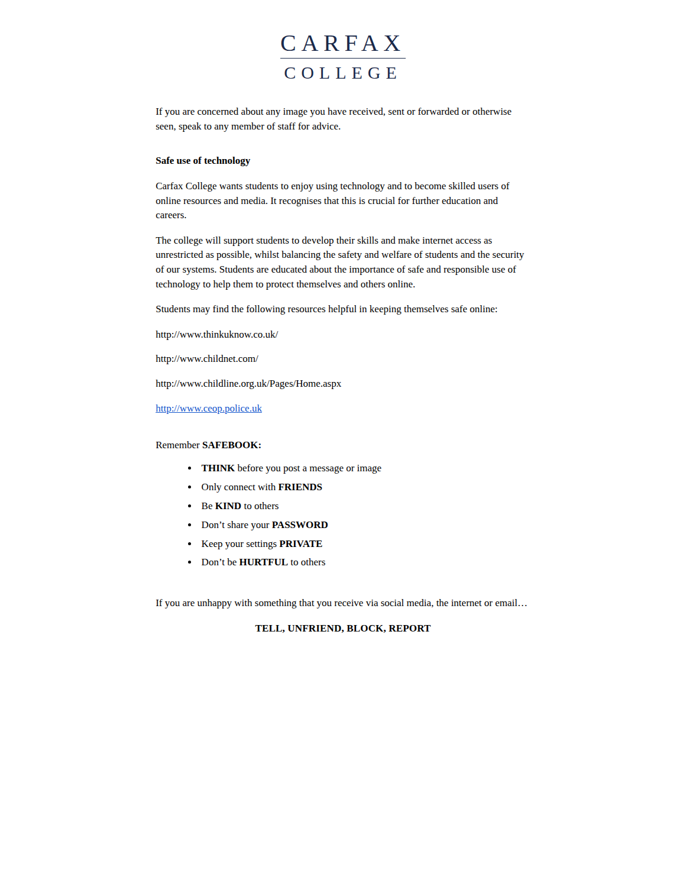CARFAX
COLLEGE
If you are concerned about any image you have received, sent or forwarded or otherwise seen, speak to any member of staff for advice.
Safe use of technology
Carfax College wants students to enjoy using technology and to become skilled users of online resources and media. It recognises that this is crucial for further education and careers.
The college will support students to develop their skills and make internet access as unrestricted as possible, whilst balancing the safety and welfare of students and the security of our systems. Students are educated about the importance of safe and responsible use of technology to help them to protect themselves and others online.
Students may find the following resources helpful in keeping themselves safe online:
http://www.thinkuknow.co.uk/
http://www.childnet.com/
http://www.childline.org.uk/Pages/Home.aspx
http://www.ceop.police.uk
Remember SAFEBOOK:
THINK before you post a message or image
Only connect with FRIENDS
Be KIND to others
Don’t share your PASSWORD
Keep your settings PRIVATE
Don’t be HURTFUL to others
If you are unhappy with something that you receive via social media, the internet or email…
TELL, UNFRIEND, BLOCK, REPORT